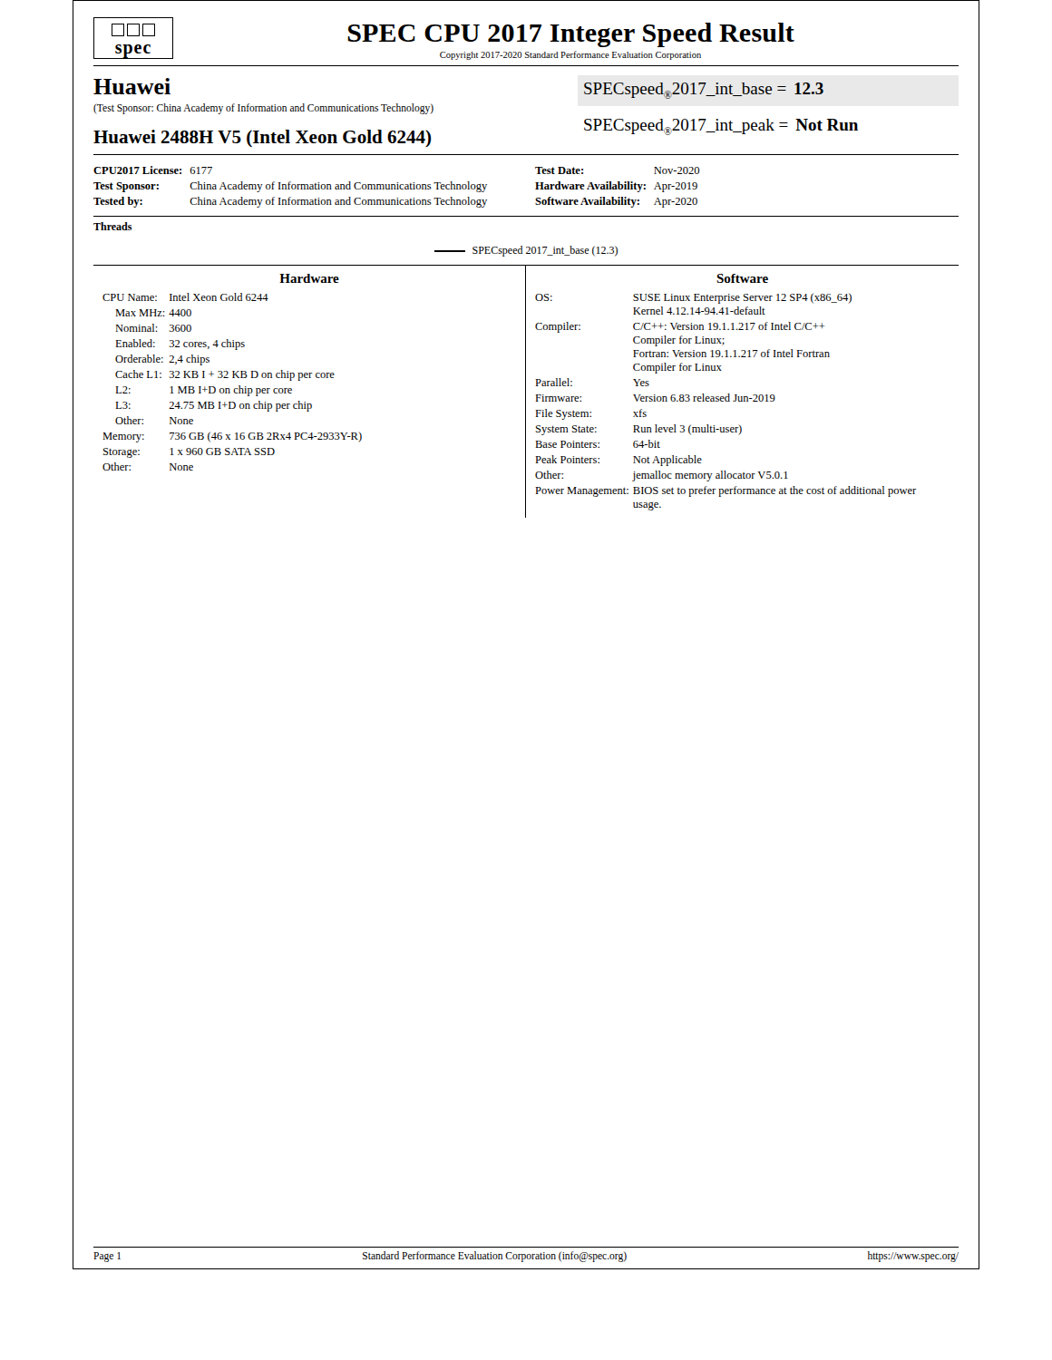spec
SPEC CPU 2017 Integer Speed Result
Copyright 2017-2020 Standard Performance Evaluation Corporation
Huawei
(Test Sponsor: China Academy of Information and Communications Technology)
Huawei 2488H V5 (Intel Xeon Gold 6244)
SPECspeed®2017_int_base = 12.3
SPECspeed®2017_int_peak = Not Run
CPU2017 License:
6177
Test Sponsor:
China Academy of Information and Communications Technology
Tested by:
China Academy of Information and Communications Technology
Test Date:
Nov-2020
Hardware Availability:
Apr-2019
Software Availability:
Apr-2020
Threads
SPECspeed 2017_int_base (12.3)
Hardware
| CPU Name: | Intel Xeon Gold 6244 |
| Max MHz: | 4400 |
| Nominal: | 3600 |
| Enabled: | 32 cores, 4 chips |
| Orderable: | 2,4 chips |
| Cache L1: | 32 KB I + 32 KB D on chip per core |
| L2: | 1 MB I+D on chip per core |
| L3: | 24.75 MB I+D on chip per chip |
| Other: | None |
| Memory: | 736 GB (46 x 16 GB 2Rx4 PC4-2933Y-R) |
| Storage: | 1 x 960 GB SATA SSD |
| Other: | None |
Software
| OS: | SUSE Linux Enterprise Server 12 SP4 (x86_64) Kernel 4.12.14-94.41-default |
| Compiler: | C/C++: Version 19.1.1.217 of Intel C/C++ Compiler for Linux; Fortran: Version 19.1.1.217 of Intel Fortran Compiler for Linux |
| Parallel: | Yes |
| Firmware: | Version 6.83 released Jun-2019 |
| File System: | xfs |
| System State: | Run level 3 (multi-user) |
| Base Pointers: | 64-bit |
| Peak Pointers: | Not Applicable |
| Other: | jemalloc memory allocator V5.0.1 |
| Power Management: | BIOS set to prefer performance at the cost of additional power usage. |
Page 1
Standard Performance Evaluation Corporation (info@spec.org)
https://www.spec.org/